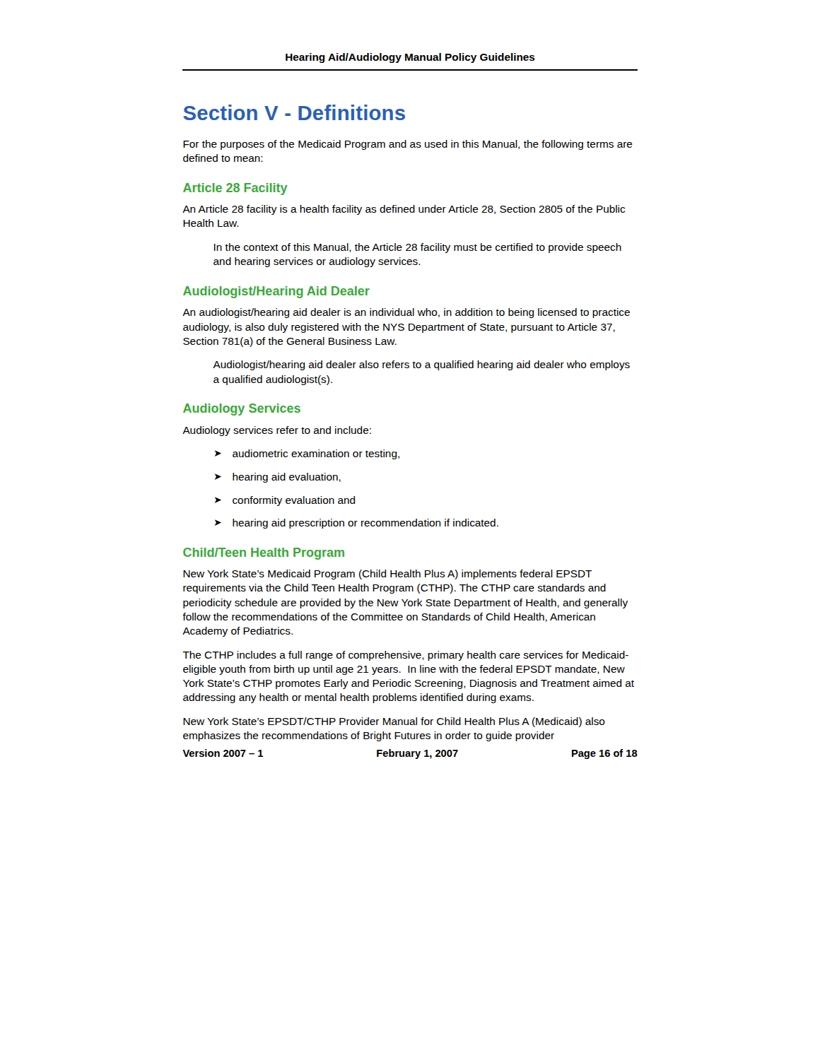Hearing Aid/Audiology Manual Policy Guidelines
Section V - Definitions
For the purposes of the Medicaid Program and as used in this Manual, the following terms are defined to mean:
Article 28 Facility
An Article 28 facility is a health facility as defined under Article 28, Section 2805 of the Public Health Law.
In the context of this Manual, the Article 28 facility must be certified to provide speech and hearing services or audiology services.
Audiologist/Hearing Aid Dealer
An audiologist/hearing aid dealer is an individual who, in addition to being licensed to practice audiology, is also duly registered with the NYS Department of State, pursuant to Article 37, Section 781(a) of the General Business Law.
Audiologist/hearing aid dealer also refers to a qualified hearing aid dealer who employs a qualified audiologist(s).
Audiology Services
Audiology services refer to and include:
audiometric examination or testing,
hearing aid evaluation,
conformity evaluation and
hearing aid prescription or recommendation if indicated.
Child/Teen Health Program
New York State’s Medicaid Program (Child Health Plus A) implements federal EPSDT requirements via the Child Teen Health Program (CTHP). The CTHP care standards and periodicity schedule are provided by the New York State Department of Health, and generally follow the recommendations of the Committee on Standards of Child Health, American Academy of Pediatrics.
The CTHP includes a full range of comprehensive, primary health care services for Medicaid-eligible youth from birth up until age 21 years. In line with the federal EPSDT mandate, New York State’s CTHP promotes Early and Periodic Screening, Diagnosis and Treatment aimed at addressing any health or mental health problems identified during exams.
New York State’s EPSDT/CTHP Provider Manual for Child Health Plus A (Medicaid) also emphasizes the recommendations of Bright Futures in order to guide provider
Version 2007 – 1 February 1, 2007 Page 16 of 18